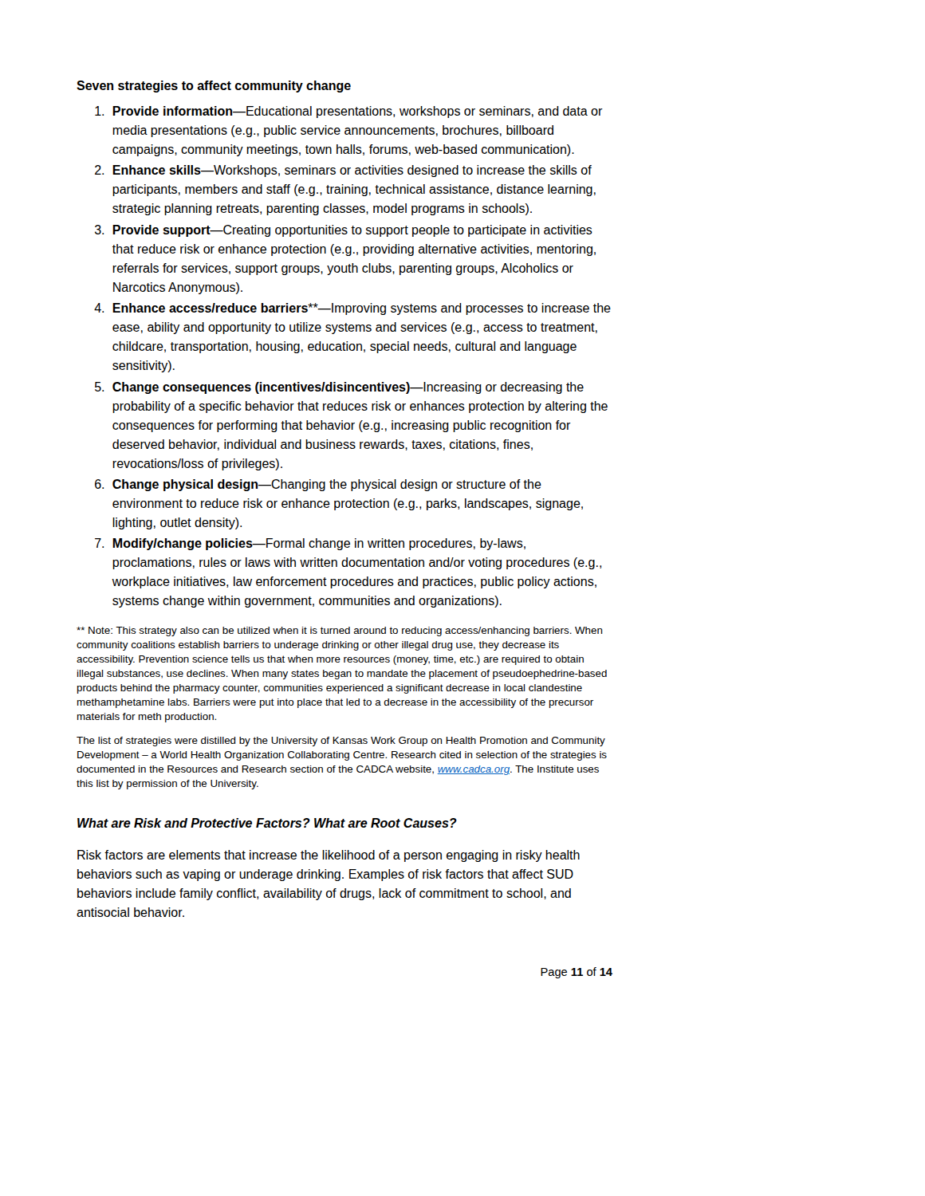Seven strategies to affect community change
Provide information—Educational presentations, workshops or seminars, and data or media presentations (e.g., public service announcements, brochures, billboard campaigns, community meetings, town halls, forums, web-based communication).
Enhance skills—Workshops, seminars or activities designed to increase the skills of participants, members and staff (e.g., training, technical assistance, distance learning, strategic planning retreats, parenting classes, model programs in schools).
Provide support—Creating opportunities to support people to participate in activities that reduce risk or enhance protection (e.g., providing alternative activities, mentoring, referrals for services, support groups, youth clubs, parenting groups, Alcoholics or Narcotics Anonymous).
Enhance access/reduce barriers**—Improving systems and processes to increase the ease, ability and opportunity to utilize systems and services (e.g., access to treatment, childcare, transportation, housing, education, special needs, cultural and language sensitivity).
Change consequences (incentives/disincentives)—Increasing or decreasing the probability of a specific behavior that reduces risk or enhances protection by altering the consequences for performing that behavior (e.g., increasing public recognition for deserved behavior, individual and business rewards, taxes, citations, fines, revocations/loss of privileges).
Change physical design—Changing the physical design or structure of the environment to reduce risk or enhance protection (e.g., parks, landscapes, signage, lighting, outlet density).
Modify/change policies—Formal change in written procedures, by-laws, proclamations, rules or laws with written documentation and/or voting procedures (e.g., workplace initiatives, law enforcement procedures and practices, public policy actions, systems change within government, communities and organizations).
** Note: This strategy also can be utilized when it is turned around to reducing access/enhancing barriers. When community coalitions establish barriers to underage drinking or other illegal drug use, they decrease its accessibility. Prevention science tells us that when more resources (money, time, etc.) are required to obtain illegal substances, use declines. When many states began to mandate the placement of pseudoephedrine-based products behind the pharmacy counter, communities experienced a significant decrease in local clandestine methamphetamine labs. Barriers were put into place that led to a decrease in the accessibility of the precursor materials for meth production.
The list of strategies were distilled by the University of Kansas Work Group on Health Promotion and Community Development – a World Health Organization Collaborating Centre. Research cited in selection of the strategies is documented in the Resources and Research section of the CADCA website, www.cadca.org. The Institute uses this list by permission of the University.
What are Risk and Protective Factors? What are Root Causes?
Risk factors are elements that increase the likelihood of a person engaging in risky health behaviors such as vaping or underage drinking. Examples of risk factors that affect SUD behaviors include family conflict, availability of drugs, lack of commitment to school, and antisocial behavior.
Page 11 of 14